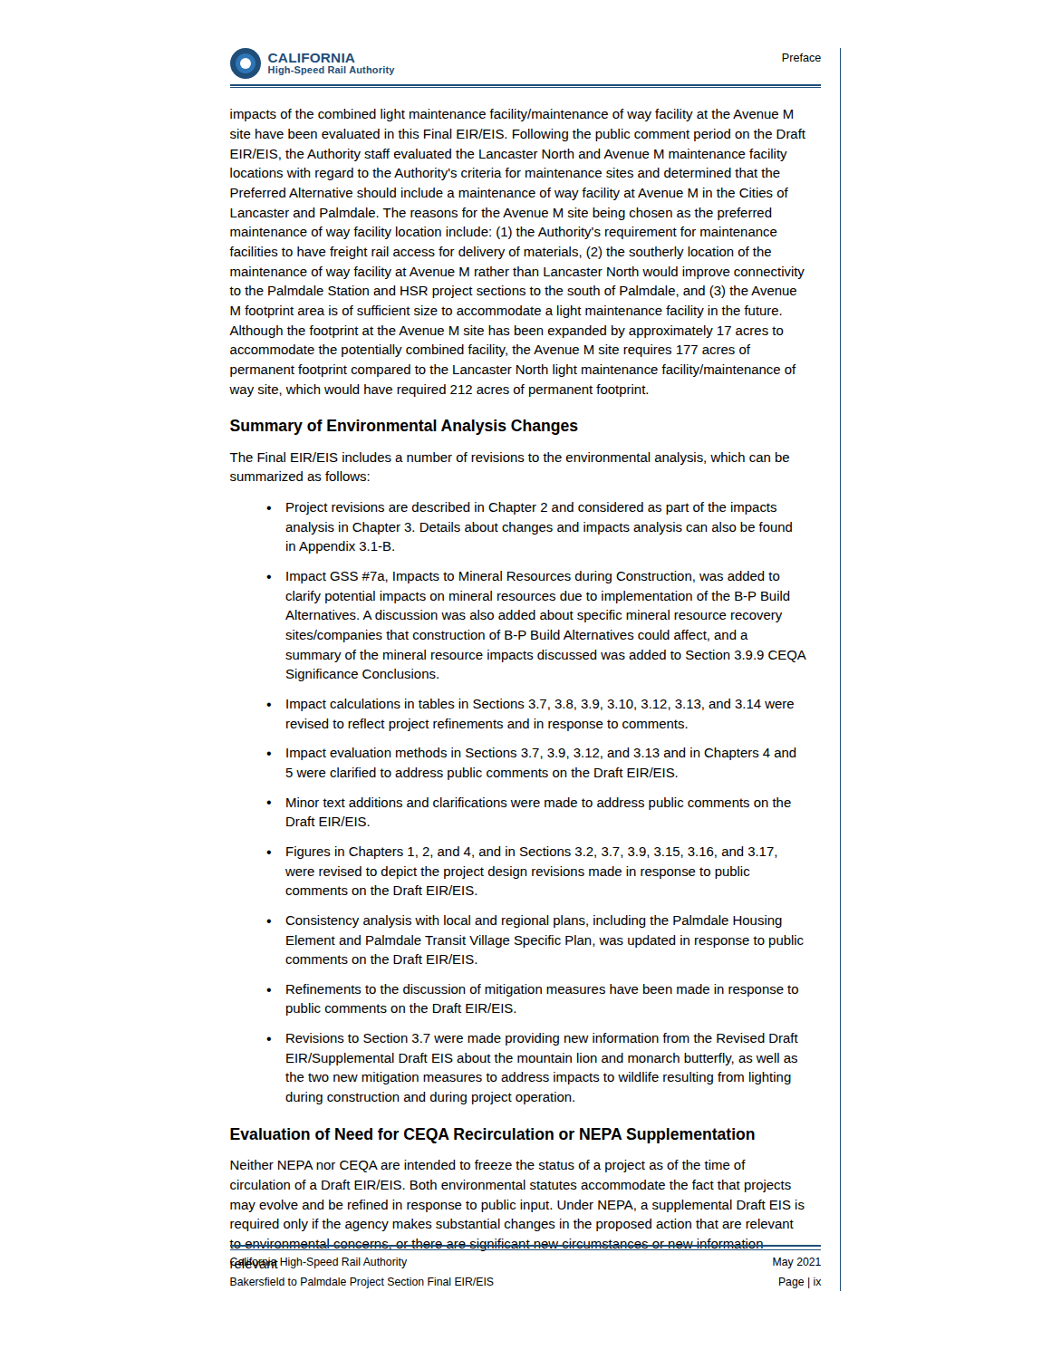CALIFORNIA
High-Speed Rail Authority
Preface
impacts of the combined light maintenance facility/maintenance of way facility at the Avenue M site have been evaluated in this Final EIR/EIS. Following the public comment period on the Draft EIR/EIS, the Authority staff evaluated the Lancaster North and Avenue M maintenance facility locations with regard to the Authority's criteria for maintenance sites and determined that the Preferred Alternative should include a maintenance of way facility at Avenue M in the Cities of Lancaster and Palmdale. The reasons for the Avenue M site being chosen as the preferred maintenance of way facility location include: (1) the Authority's requirement for maintenance facilities to have freight rail access for delivery of materials, (2) the southerly location of the maintenance of way facility at Avenue M rather than Lancaster North would improve connectivity to the Palmdale Station and HSR project sections to the south of Palmdale, and (3) the Avenue M footprint area is of sufficient size to accommodate a light maintenance facility in the future. Although the footprint at the Avenue M site has been expanded by approximately 17 acres to accommodate the potentially combined facility, the Avenue M site requires 177 acres of permanent footprint compared to the Lancaster North light maintenance facility/maintenance of way site, which would have required 212 acres of permanent footprint.
Summary of Environmental Analysis Changes
The Final EIR/EIS includes a number of revisions to the environmental analysis, which can be summarized as follows:
Project revisions are described in Chapter 2 and considered as part of the impacts analysis in Chapter 3. Details about changes and impacts analysis can also be found in Appendix 3.1-B.
Impact GSS #7a, Impacts to Mineral Resources during Construction, was added to clarify potential impacts on mineral resources due to implementation of the B-P Build Alternatives. A discussion was also added about specific mineral resource recovery sites/companies that construction of B-P Build Alternatives could affect, and a summary of the mineral resource impacts discussed was added to Section 3.9.9 CEQA Significance Conclusions.
Impact calculations in tables in Sections 3.7, 3.8, 3.9, 3.10, 3.12, 3.13, and 3.14 were revised to reflect project refinements and in response to comments.
Impact evaluation methods in Sections 3.7, 3.9, 3.12, and 3.13 and in Chapters 4 and 5 were clarified to address public comments on the Draft EIR/EIS.
Minor text additions and clarifications were made to address public comments on the Draft EIR/EIS.
Figures in Chapters 1, 2, and 4, and in Sections 3.2, 3.7, 3.9, 3.15, 3.16, and 3.17, were revised to depict the project design revisions made in response to public comments on the Draft EIR/EIS.
Consistency analysis with local and regional plans, including the Palmdale Housing Element and Palmdale Transit Village Specific Plan, was updated in response to public comments on the Draft EIR/EIS.
Refinements to the discussion of mitigation measures have been made in response to public comments on the Draft EIR/EIS.
Revisions to Section 3.7 were made providing new information from the Revised Draft EIR/Supplemental Draft EIS about the mountain lion and monarch butterfly, as well as the two new mitigation measures to address impacts to wildlife resulting from lighting during construction and during project operation.
Evaluation of Need for CEQA Recirculation or NEPA Supplementation
Neither NEPA nor CEQA are intended to freeze the status of a project as of the time of circulation of a Draft EIR/EIS. Both environmental statutes accommodate the fact that projects may evolve and be refined in response to public input. Under NEPA, a supplemental Draft EIS is required only if the agency makes substantial changes in the proposed action that are relevant to environmental concerns, or there are significant new circumstances or new information relevant
California High-Speed Rail Authority
May 2021
Bakersfield to Palmdale Project Section Final EIR/EIS
Page | ix